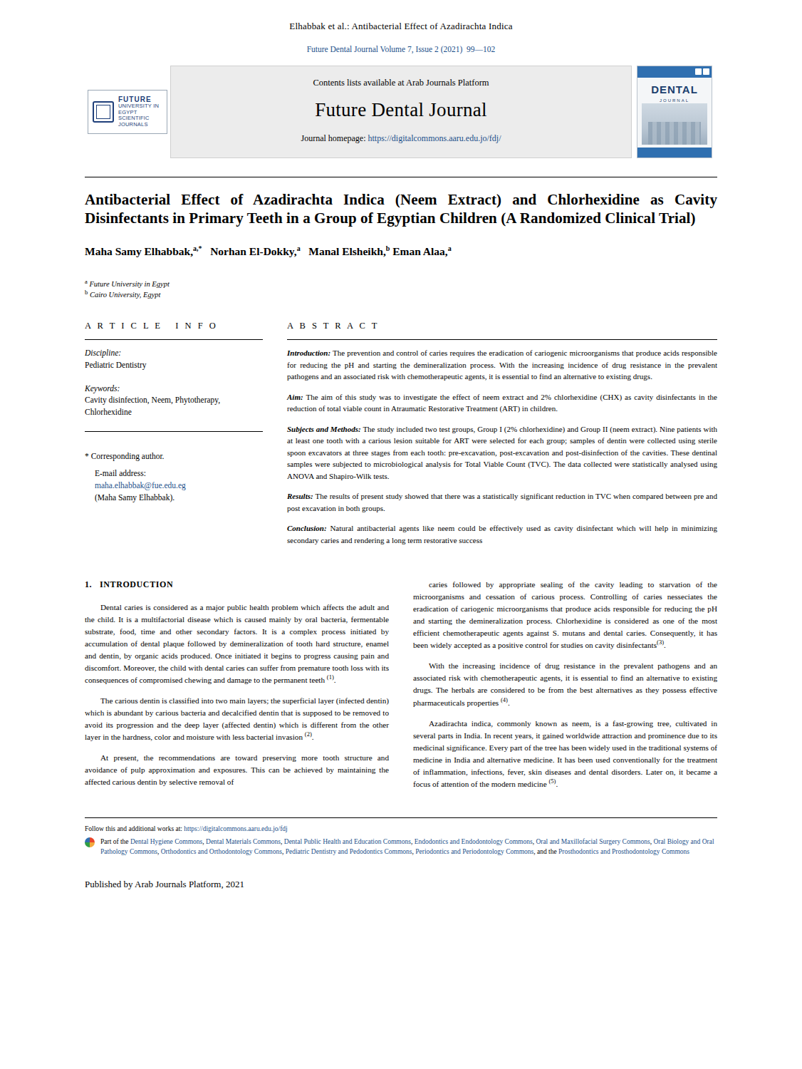Elhabbak et al.: Antibacterial Effect of Azadirachta Indica
Future Dental Journal Volume 7, Issue 2 (2021) 99—102
FUTURE
UNIVERSITY IN EGYPT
SCIENTIFIC JOURNALS
Contents lists available at Arab Journals Platform
Future Dental Journal
Journal homepage: https://digitalcommons.aaru.edu.jo/fdj/
DENTAL
JOURNAL
Antibacterial Effect of Azadirachta Indica (Neem Extract) and Chlorhexidine as Cavity Disinfectants in Primary Teeth in a Group of Egyptian Children (A Randomized Clinical Trial)
Maha Samy Elhabbak,a,* Norhan El-Dokky,a Manal Elsheikh,b Eman Alaa,a
a Future University in Egypt
b Cairo University, Egypt
A R T I C L E I N F O
Discipline:
Pediatric Dentistry
Keywords:
Cavity disinfection, Neem, Phytotherapy, Chlorhexidine
* Corresponding author.
E-mail address:
maha.elhabbak@fue.edu.eg
(Maha Samy Elhabbak).
A B S T R A C T
Introduction: The prevention and control of caries requires the eradication of cariogenic microorganisms that produce acids responsible for reducing the pH and starting the demineralization process. With the increasing incidence of drug resistance in the prevalent pathogens and an associated risk with chemotherapeutic agents, it is essential to find an alternative to existing drugs.
Aim: The aim of this study was to investigate the effect of neem extract and 2% chlorhexidine (CHX) as cavity disinfectants in the reduction of total viable count in Atraumatic Restorative Treatment (ART) in children.
Subjects and Methods: The study included two test groups, Group I (2% chlorhexidine) and Group II (neem extract). Nine patients with at least one tooth with a carious lesion suitable for ART were selected for each group; samples of dentin were collected using sterile spoon excavators at three stages from each tooth: pre-excavation, post-excavation and post-disinfection of the cavities. These dentinal samples were subjected to microbiological analysis for Total Viable Count (TVC). The data collected were statistically analysed using ANOVA and Shapiro-Wilk tests.
Results: The results of present study showed that there was a statistically significant reduction in TVC when compared between pre and post excavation in both groups.
Conclusion: Natural antibacterial agents like neem could be effectively used as cavity disinfectant which will help in minimizing secondary caries and rendering a long term restorative success
1. INTRODUCTION
Dental caries is considered as a major public health problem which affects the adult and the child. It is a multifactorial disease which is caused mainly by oral bacteria, fermentable substrate, food, time and other secondary factors. It is a complex process initiated by accumulation of dental plaque followed by demineralization of tooth hard structure, enamel and dentin, by organic acids produced. Once initiated it begins to progress causing pain and discomfort. Moreover, the child with dental caries can suffer from premature tooth loss with its consequences of compromised chewing and damage to the permanent teeth (1).
The carious dentin is classified into two main layers; the superficial layer (infected dentin) which is abundant by carious bacteria and decalcified dentin that is supposed to be removed to avoid its progression and the deep layer (affected dentin) which is different from the other layer in the hardness, color and moisture with less bacterial invasion (2).
At present, the recommendations are toward preserving more tooth structure and avoidance of pulp approximation and exposures. This can be achieved by maintaining the affected carious dentin by selective removal of
caries followed by appropriate sealing of the cavity leading to starvation of the microorganisms and cessation of carious process. Controlling of caries nesseciates the eradication of cariogenic microorganisms that produce acids responsible for reducing the pH and starting the demineralization process. Chlorhexidine is considered as one of the most efficient chemotherapeutic agents against S. mutans and dental caries. Consequently, it has been widely accepted as a positive control for studies on cavity disinfectants(3).
With the increasing incidence of drug resistance in the prevalent pathogens and an associated risk with chemotherapeutic agents, it is essential to find an alternative to existing drugs. The herbals are considered to be from the best alternatives as they possess effective pharmaceuticals properties (4).
Azadirachta indica, commonly known as neem, is a fast-growing tree, cultivated in several parts in India. In recent years, it gained worldwide attraction and prominence due to its medicinal significance. Every part of the tree has been widely used in the traditional systems of medicine in India and alternative medicine. It has been used conventionally for the treatment of inflammation, infections, fever, skin diseases and dental disorders. Later on, it became a focus of attention of the modern medicine (5).
Follow this and additional works at: https://digitalcommons.aaru.edu.jo/fdj
Part of the Dental Hygiene Commons, Dental Materials Commons, Dental Public Health and Education Commons, Endodontics and Endodontology Commons, Oral and Maxillofacial Surgery Commons, Oral Biology and Oral Pathology Commons, Orthodontics and Orthodontology Commons, Pediatric Dentistry and Pedodontics Commons, Periodontics and Periodontology Commons, and the Prosthodontics and Prosthodontology Commons
Published by Arab Journals Platform, 2021